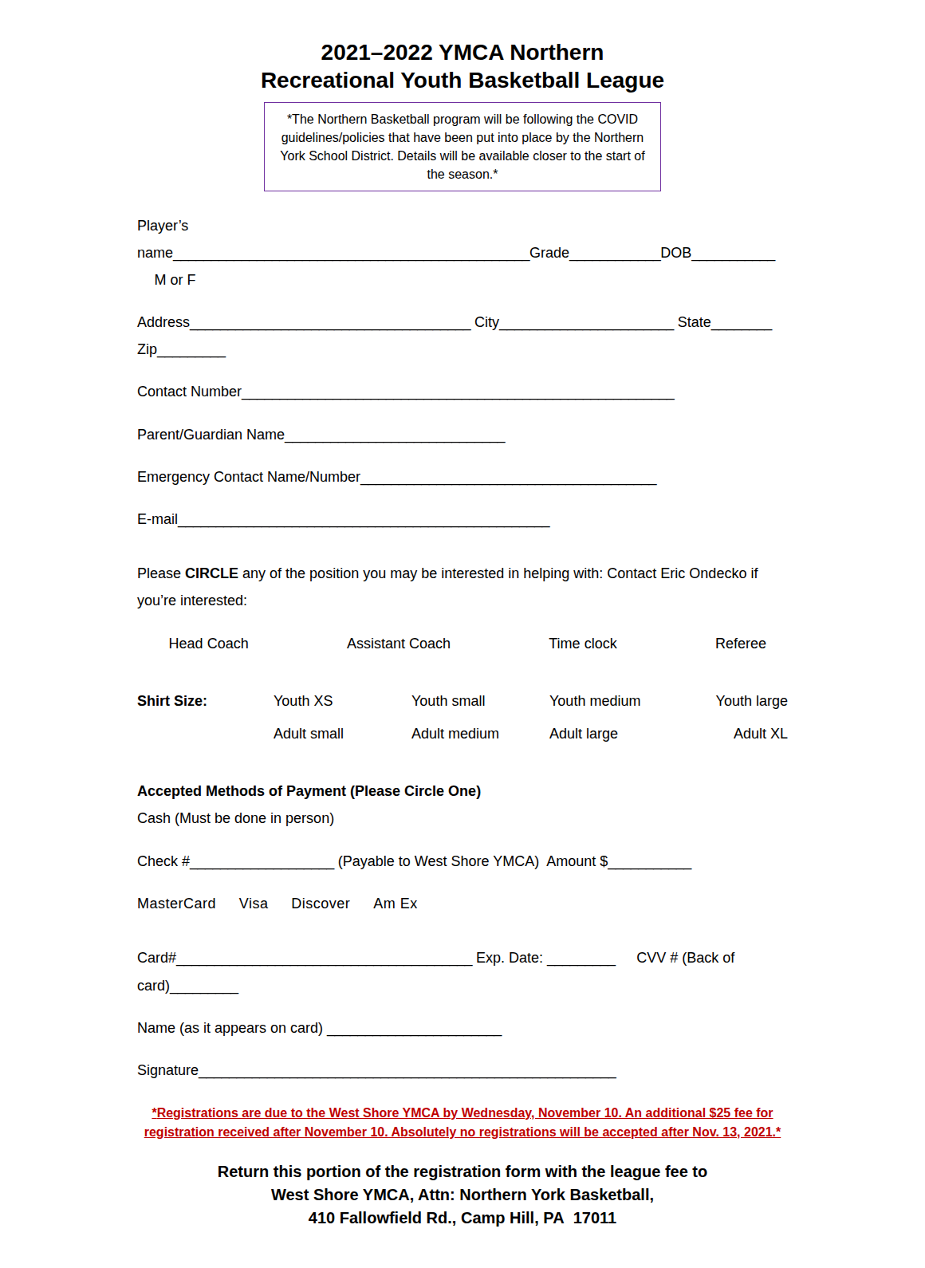2021–2022 YMCA Northern
Recreational Youth Basketball League
*The Northern Basketball program will be following the COVID guidelines/policies that have been put into place by the Northern York School District. Details will be available closer to the start of the season.*
Player’s name_______________________________________________Grade____________DOB___________ M or F
Address_____________________________________ City_______________________ State________ Zip_________
Contact Number_________________________________________________________
Parent/Guardian Name_____________________________
Emergency Contact Name/Number_______________________________________
E-mail_________________________________________________
Please CIRCLE any of the position you may be interested in helping with: Contact Eric Ondecko if you’re interested:
Head Coach Assistant Coach Time clock Referee
Shirt Size:
Youth XS
Youth small
Youth medium
Youth large
Adult small
Adult medium
Adult large
Adult XL
Accepted Methods of Payment (Please Circle One)
Cash (Must be done in person)
Check #___________________ (Payable to West Shore YMCA) Amount $___________
MasterCard Visa Discover Am Ex
Card#_______________________________________ Exp. Date: _________ CVV # (Back of card)_________
Name (as it appears on card) _______________________
Signature_______________________________________________________
*Registrations are due to the West Shore YMCA by Wednesday, November 10. An additional $25 fee for registration received after November 10. Absolutely no registrations will be accepted after Nov. 13, 2021.*
Return this portion of the registration form with the league fee to
West Shore YMCA, Attn: Northern York Basketball,
410 Fallowfield Rd., Camp Hill, PA 17011